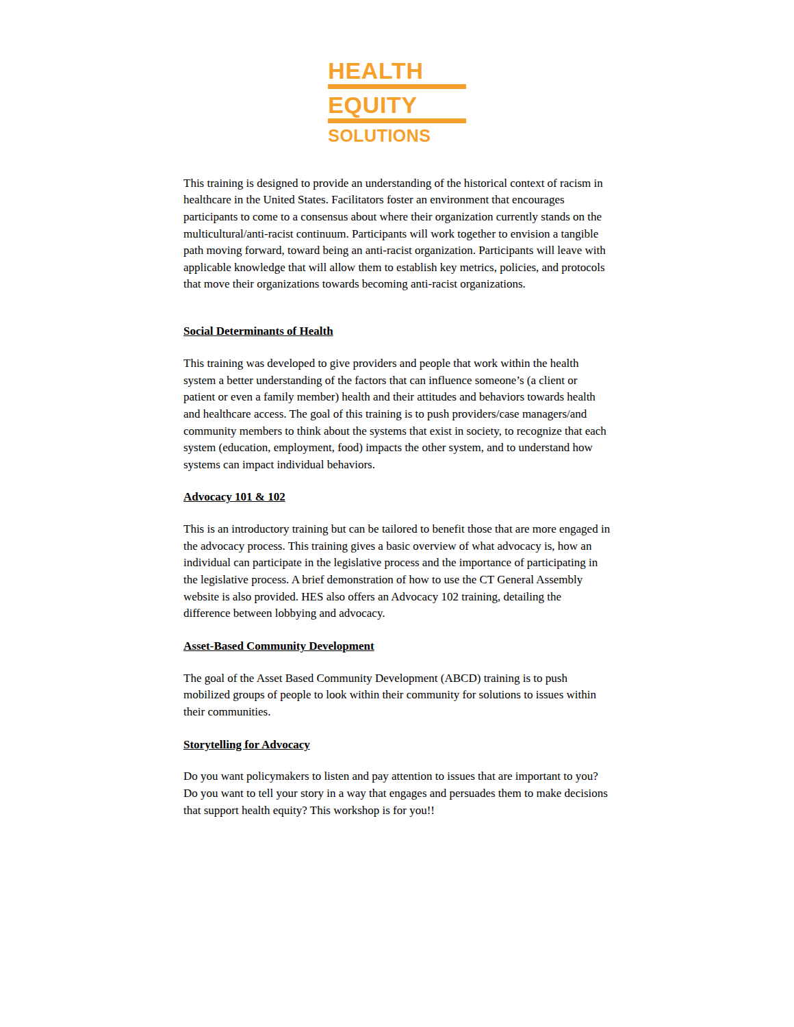HEALTH
EQUITY
SOLUTIONS
This training is designed to provide an understanding of the historical context of racism in healthcare in the United States. Facilitators foster an environment that encourages participants to come to a consensus about where their organization currently stands on the multicultural/anti-racist continuum. Participants will work together to envision a tangible path moving forward, toward being an anti-racist organization. Participants will leave with applicable knowledge that will allow them to establish key metrics, policies, and protocols that move their organizations towards becoming anti-racist organizations.
Social Determinants of Health
This training was developed to give providers and people that work within the health system a better understanding of the factors that can influence someone’s (a client or patient or even a family member) health and their attitudes and behaviors towards health and healthcare access. The goal of this training is to push providers/case managers/and community members to think about the systems that exist in society, to recognize that each system (education, employment, food) impacts the other system, and to understand how systems can impact individual behaviors.
Advocacy 101 & 102
This is an introductory training but can be tailored to benefit those that are more engaged in the advocacy process. This training gives a basic overview of what advocacy is, how an individual can participate in the legislative process and the importance of participating in the legislative process. A brief demonstration of how to use the CT General Assembly website is also provided. HES also offers an Advocacy 102 training, detailing the difference between lobbying and advocacy.
Asset-Based Community Development
The goal of the Asset Based Community Development (ABCD) training is to push mobilized groups of people to look within their community for solutions to issues within their communities.
Storytelling for Advocacy
Do you want policymakers to listen and pay attention to issues that are important to you? Do you want to tell your story in a way that engages and persuades them to make decisions that support health equity? This workshop is for you!!